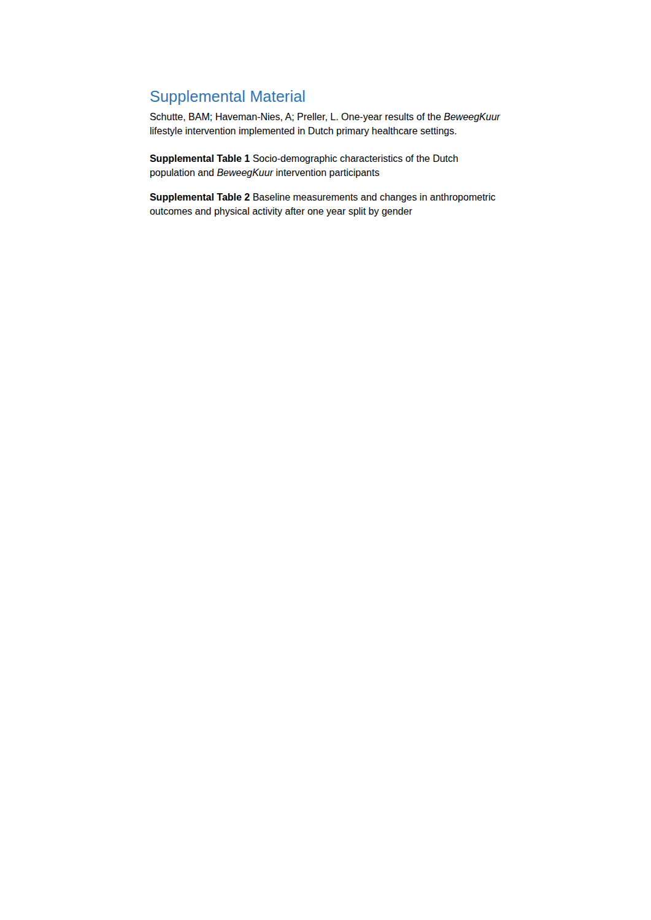Supplemental Material
Schutte, BAM; Haveman-Nies, A; Preller, L. One-year results of the BeweegKuur lifestyle intervention implemented in Dutch primary healthcare settings.
Supplemental Table 1 Socio-demographic characteristics of the Dutch population and BeweegKuur intervention participants
Supplemental Table 2 Baseline measurements and changes in anthropometric outcomes and physical activity after one year split by gender